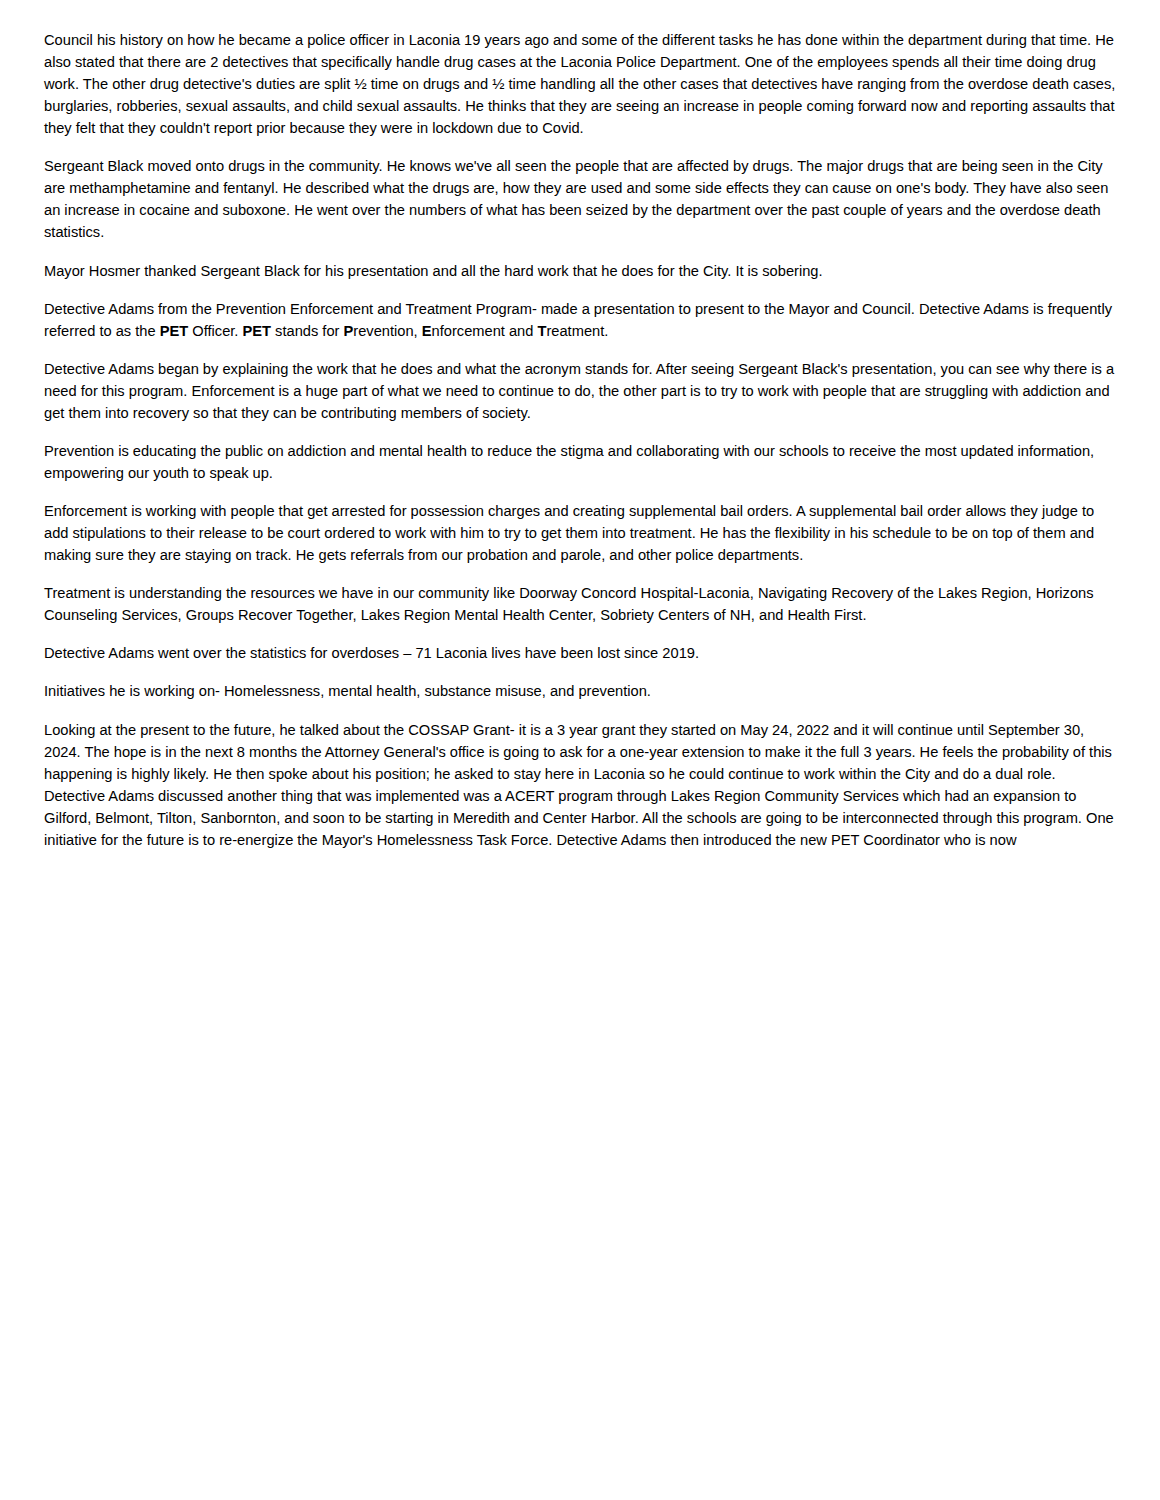Council his history on how he became a police officer in Laconia 19 years ago and some of the different tasks he has done within the department during that time. He also stated that there are 2 detectives that specifically handle drug cases at the Laconia Police Department. One of the employees spends all their time doing drug work. The other drug detective's duties are split ½ time on drugs and ½ time handling all the other cases that detectives have ranging from the overdose death cases, burglaries, robberies, sexual assaults, and child sexual assaults. He thinks that they are seeing an increase in people coming forward now and reporting assaults that they felt that they couldn't report prior because they were in lockdown due to Covid.
Sergeant Black moved onto drugs in the community. He knows we've all seen the people that are affected by drugs. The major drugs that are being seen in the City are methamphetamine and fentanyl. He described what the drugs are, how they are used and some side effects they can cause on one's body. They have also seen an increase in cocaine and suboxone. He went over the numbers of what has been seized by the department over the past couple of years and the overdose death statistics.
Mayor Hosmer thanked Sergeant Black for his presentation and all the hard work that he does for the City. It is sobering.
Detective Adams from the Prevention Enforcement and Treatment Program- made a presentation to present to the Mayor and Council. Detective Adams is frequently referred to as the PET Officer. PET stands for Prevention, Enforcement and Treatment.
Detective Adams began by explaining the work that he does and what the acronym stands for. After seeing Sergeant Black's presentation, you can see why there is a need for this program. Enforcement is a huge part of what we need to continue to do, the other part is to try to work with people that are struggling with addiction and get them into recovery so that they can be contributing members of society.
Prevention is educating the public on addiction and mental health to reduce the stigma and collaborating with our schools to receive the most updated information, empowering our youth to speak up.
Enforcement is working with people that get arrested for possession charges and creating supplemental bail orders. A supplemental bail order allows they judge to add stipulations to their release to be court ordered to work with him to try to get them into treatment. He has the flexibility in his schedule to be on top of them and making sure they are staying on track. He gets referrals from our probation and parole, and other police departments.
Treatment is understanding the resources we have in our community like Doorway Concord Hospital-Laconia, Navigating Recovery of the Lakes Region, Horizons Counseling Services, Groups Recover Together, Lakes Region Mental Health Center, Sobriety Centers of NH, and Health First.
Detective Adams went over the statistics for overdoses – 71 Laconia lives have been lost since 2019.
Initiatives he is working on- Homelessness, mental health, substance misuse, and prevention.
Looking at the present to the future, he talked about the COSSAP Grant- it is a 3 year grant they started on May 24, 2022 and it will continue until September 30, 2024. The hope is in the next 8 months the Attorney General's office is going to ask for a one-year extension to make it the full 3 years. He feels the probability of this happening is highly likely. He then spoke about his position; he asked to stay here in Laconia so he could continue to work within the City and do a dual role. Detective Adams discussed another thing that was implemented was a ACERT program through Lakes Region Community Services which had an expansion to Gilford, Belmont, Tilton, Sanbornton, and soon to be starting in Meredith and Center Harbor. All the schools are going to be interconnected through this program. One initiative for the future is to re-energize the Mayor's Homelessness Task Force. Detective Adams then introduced the new PET Coordinator who is now